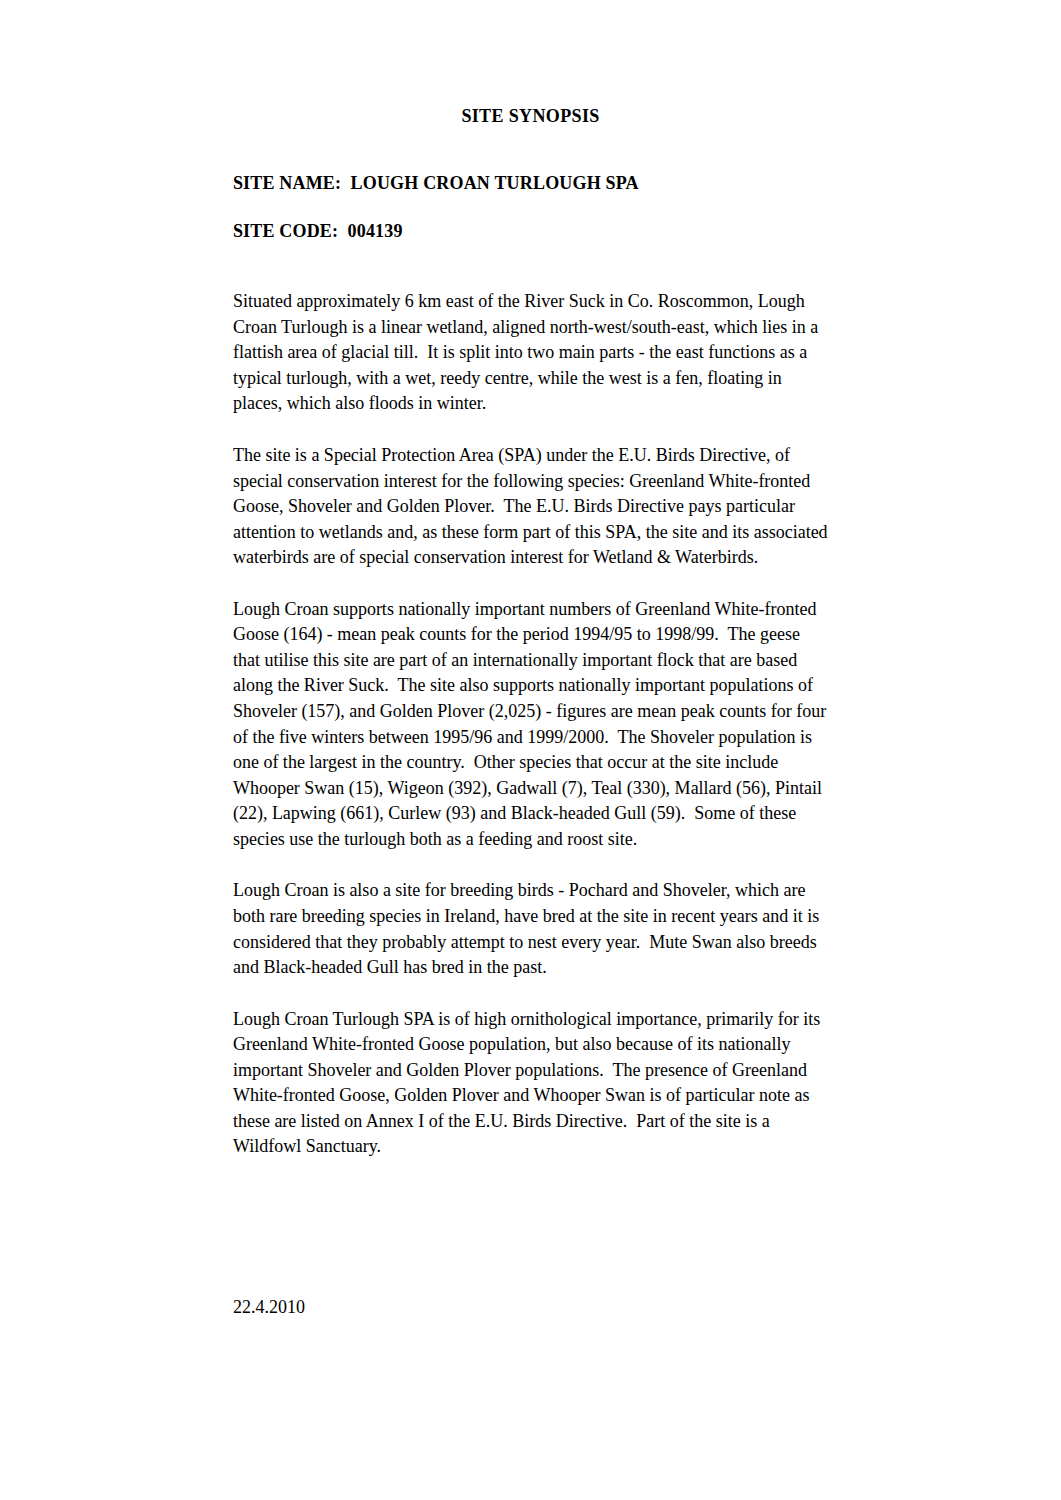SITE SYNOPSIS
SITE NAME: LOUGH CROAN TURLOUGH SPA
SITE CODE: 004139
Situated approximately 6 km east of the River Suck in Co. Roscommon, Lough Croan Turlough is a linear wetland, aligned north-west/south-east, which lies in a flattish area of glacial till. It is split into two main parts - the east functions as a typical turlough, with a wet, reedy centre, while the west is a fen, floating in places, which also floods in winter.
The site is a Special Protection Area (SPA) under the E.U. Birds Directive, of special conservation interest for the following species: Greenland White-fronted Goose, Shoveler and Golden Plover. The E.U. Birds Directive pays particular attention to wetlands and, as these form part of this SPA, the site and its associated waterbirds are of special conservation interest for Wetland & Waterbirds.
Lough Croan supports nationally important numbers of Greenland White-fronted Goose (164) - mean peak counts for the period 1994/95 to 1998/99. The geese that utilise this site are part of an internationally important flock that are based along the River Suck. The site also supports nationally important populations of Shoveler (157), and Golden Plover (2,025) - figures are mean peak counts for four of the five winters between 1995/96 and 1999/2000. The Shoveler population is one of the largest in the country. Other species that occur at the site include Whooper Swan (15), Wigeon (392), Gadwall (7), Teal (330), Mallard (56), Pintail (22), Lapwing (661), Curlew (93) and Black-headed Gull (59). Some of these species use the turlough both as a feeding and roost site.
Lough Croan is also a site for breeding birds - Pochard and Shoveler, which are both rare breeding species in Ireland, have bred at the site in recent years and it is considered that they probably attempt to nest every year. Mute Swan also breeds and Black-headed Gull has bred in the past.
Lough Croan Turlough SPA is of high ornithological importance, primarily for its Greenland White-fronted Goose population, but also because of its nationally important Shoveler and Golden Plover populations. The presence of Greenland White-fronted Goose, Golden Plover and Whooper Swan is of particular note as these are listed on Annex I of the E.U. Birds Directive. Part of the site is a Wildfowl Sanctuary.
22.4.2010